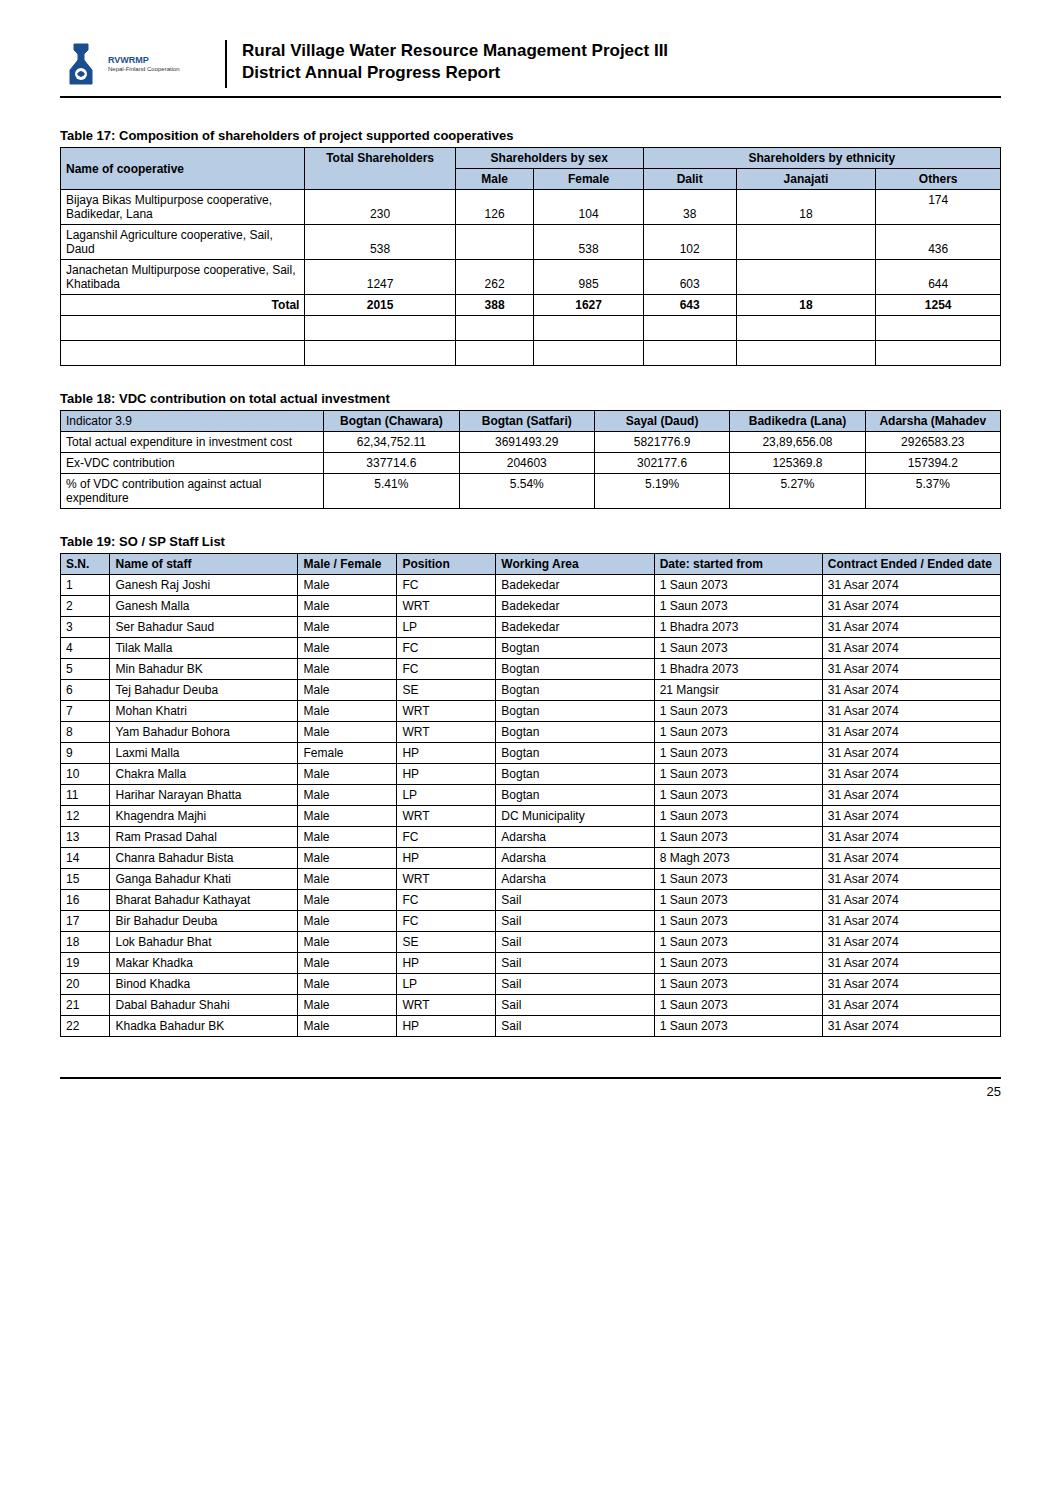RVWRMP
Nepal-Finland Cooperation
Rural Village Water Resource Management Project III
District Annual Progress Report
Table 17: Composition of shareholders of project supported cooperatives
| Name of cooperative | Total Shareholders | Shareholders by sex | Shareholders by ethnicity |
| --- | --- | --- | --- |
| Male | Female | Dalit | Janajati | Others |
| Bijaya Bikas Multipurpose cooperative, Badikedar, Lana | 230 | 126 | 104 | 38 | 18 | 174 |
| Laganshil Agriculture cooperative, Sail, Daud | 538 | | 538 | 102 | | 436 |
| Janachetan Multipurpose cooperative, Sail, Khatibada | 1247 | 262 | 985 | 603 | | 644 |
| Total | 2015 | 388 | 1627 | 643 | 18 | 1254 |
Table 18: VDC contribution on total actual investment
| Indicator 3.9 | Bogtan (Chawara) | Bogtan (Satfari) | Sayal (Daud) | Badikedra (Lana) | Adarsha (Mahadev |
| --- | --- | --- | --- | --- | --- |
| Total actual expenditure in investment cost | 62,34,752.11 | 3691493.29 | 5821776.9 | 23,89,656.08 | 2926583.23 |
| Ex-VDC contribution | 337714.6 | 204603 | 302177.6 | 125369.8 | 157394.2 |
| % of VDC contribution against actual expenditure | 5.41% | 5.54% | 5.19% | 5.27% | 5.37% |
Table 19: SO / SP Staff List
| S.N. | Name of staff | Male / Female | Position | Working Area | Date: started from | Contract Ended / Ended date |
| --- | --- | --- | --- | --- | --- | --- |
| 1 | Ganesh Raj Joshi | Male | FC | Badekedar | 1 Saun 2073 | 31 Asar 2074 |
| 2 | Ganesh Malla | Male | WRT | Badekedar | 1 Saun 2073 | 31 Asar 2074 |
| 3 | Ser Bahadur Saud | Male | LP | Badekedar | 1 Bhadra 2073 | 31 Asar 2074 |
| 4 | Tilak Malla | Male | FC | Bogtan | 1 Saun 2073 | 31 Asar 2074 |
| 5 | Min Bahadur BK | Male | FC | Bogtan | 1 Bhadra 2073 | 31 Asar 2074 |
| 6 | Tej Bahadur Deuba | Male | SE | Bogtan | 21 Mangsir | 31 Asar 2074 |
| 7 | Mohan Khatri | Male | WRT | Bogtan | 1 Saun 2073 | 31 Asar 2074 |
| 8 | Yam Bahadur Bohora | Male | WRT | Bogtan | 1 Saun 2073 | 31 Asar 2074 |
| 9 | Laxmi Malla | Female | HP | Bogtan | 1 Saun 2073 | 31 Asar 2074 |
| 10 | Chakra Malla | Male | HP | Bogtan | 1 Saun 2073 | 31 Asar 2074 |
| 11 | Harihar Narayan Bhatta | Male | LP | Bogtan | 1 Saun 2073 | 31 Asar 2074 |
| 12 | Khagendra Majhi | Male | WRT | DC Municipality | 1 Saun 2073 | 31 Asar 2074 |
| 13 | Ram Prasad Dahal | Male | FC | Adarsha | 1 Saun 2073 | 31 Asar 2074 |
| 14 | Chanra Bahadur Bista | Male | HP | Adarsha | 8 Magh 2073 | 31 Asar 2074 |
| 15 | Ganga Bahadur Khati | Male | WRT | Adarsha | 1 Saun 2073 | 31 Asar 2074 |
| 16 | Bharat Bahadur Kathayat | Male | FC | Sail | 1 Saun 2073 | 31 Asar 2074 |
| 17 | Bir Bahadur Deuba | Male | FC | Sail | 1 Saun 2073 | 31 Asar 2074 |
| 18 | Lok Bahadur Bhat | Male | SE | Sail | 1 Saun 2073 | 31 Asar 2074 |
| 19 | Makar Khadka | Male | HP | Sail | 1 Saun 2073 | 31 Asar 2074 |
| 20 | Binod Khadka | Male | LP | Sail | 1 Saun 2073 | 31 Asar 2074 |
| 21 | Dabal Bahadur Shahi | Male | WRT | Sail | 1 Saun 2073 | 31 Asar 2074 |
| 22 | Khadka Bahadur BK | Male | HP | Sail | 1 Saun 2073 | 31 Asar 2074 |
25